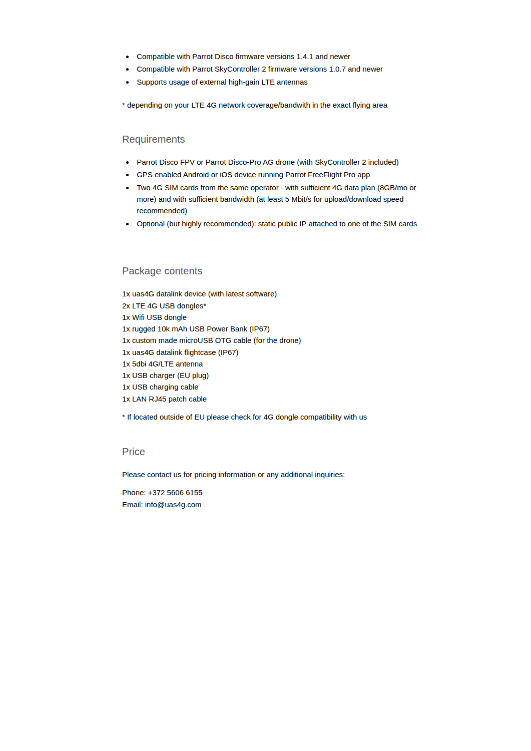Compatible with Parrot Disco firmware versions 1.4.1 and newer
Compatible with Parrot SkyController 2 firmware versions 1.0.7 and newer
Supports usage of external high-gain LTE antennas
* depending on your LTE 4G network coverage/bandwith in the exact flying area
Requirements
Parrot Disco FPV or Parrot Disco-Pro AG drone (with SkyController 2 included)
GPS enabled Android or iOS device running Parrot FreeFlight Pro app
Two 4G SIM cards from the same operator - with sufficient 4G data plan (8GB/mo or more) and with sufficient bandwidth (at least 5 Mbit/s for upload/download speed recommended)
Optional (but highly recommended): static public IP attached to one of the SIM cards
Package contents
1x uas4G datalink device (with latest software)
2x LTE 4G USB dongles*
1x Wifi USB dongle
1x rugged 10k mAh USB Power Bank (IP67)
1x custom made microUSB OTG cable (for the drone)
1x uas4G datalink flightcase (IP67)
1x 5dbi 4G/LTE antenna
1x USB charger (EU plug)
1x USB charging cable
1x LAN RJ45 patch cable
* If located outside of EU please check for 4G dongle compatibility with us
Price
Please contact us for pricing information or any additional inquiries:
Phone: +372 5606 6155
Email: info@uas4g.com